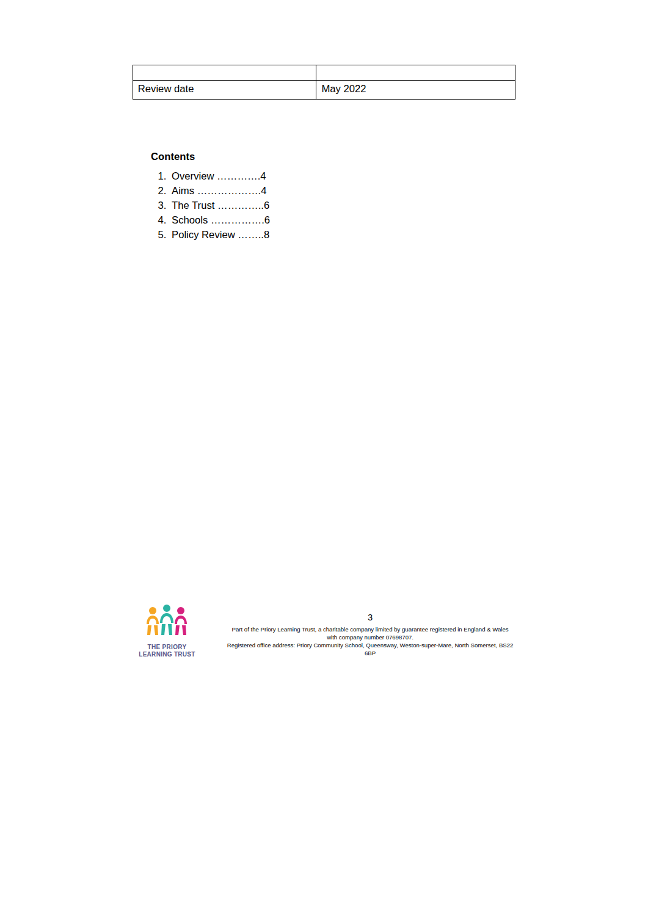| Review date | May 2022 |
Contents
Overview ………….4
Aims ……………….4
The Trust …………..6
Schools …………….6
Policy Review ……..8
THE PRIORY
LEARNING TRUST
3
Part of the Priory Learning Trust, a charitable company limited by guarantee registered in England & Wales
with company number 07698707.
Registered office address: Priory Community School, Queensway, Weston-super-Mare, North Somerset, BS22 6BP